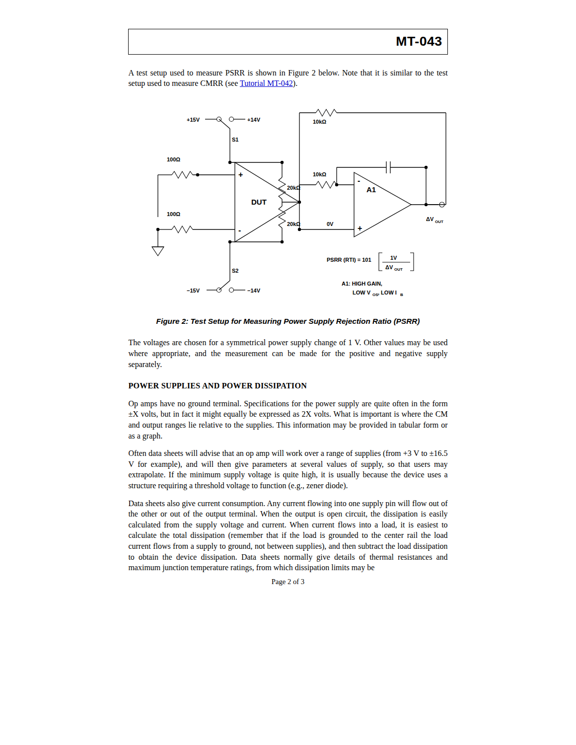MT-043
A test setup used to measure PSRR is shown in Figure 2 below. Note that it is similar to the test setup used to measure CMRR (see Tutorial MT-042).
DUT + - A1 - + +15V +14V S1 −15V −14V S2 100Ω 100Ω 20kΩ 20kΩ 10kΩ 10kΩ 0V ΔV OUT PSRR (RTI) = 101 1V ΔV OUT A1: HIGH GAIN, LOW V OS , LOW I B
Figure 2: Test Setup for Measuring Power Supply Rejection Ratio (PSRR)
The voltages are chosen for a symmetrical power supply change of 1 V. Other values may be used where appropriate, and the measurement can be made for the positive and negative supply separately.
POWER SUPPLIES AND POWER DISSIPATION
Op amps have no ground terminal. Specifications for the power supply are quite often in the form ±X volts, but in fact it might equally be expressed as 2X volts. What is important is where the CM and output ranges lie relative to the supplies. This information may be provided in tabular form or as a graph.
Often data sheets will advise that an op amp will work over a range of supplies (from +3 V to ±16.5 V for example), and will then give parameters at several values of supply, so that users may extrapolate. If the minimum supply voltage is quite high, it is usually because the device uses a structure requiring a threshold voltage to function (e.g., zener diode).
Data sheets also give current consumption. Any current flowing into one supply pin will flow out of the other or out of the output terminal. When the output is open circuit, the dissipation is easily calculated from the supply voltage and current. When current flows into a load, it is easiest to calculate the total dissipation (remember that if the load is grounded to the center rail the load current flows from a supply to ground, not between supplies), and then subtract the load dissipation to obtain the device dissipation. Data sheets normally give details of thermal resistances and maximum junction temperature ratings, from which dissipation limits may be
Page 2 of 3